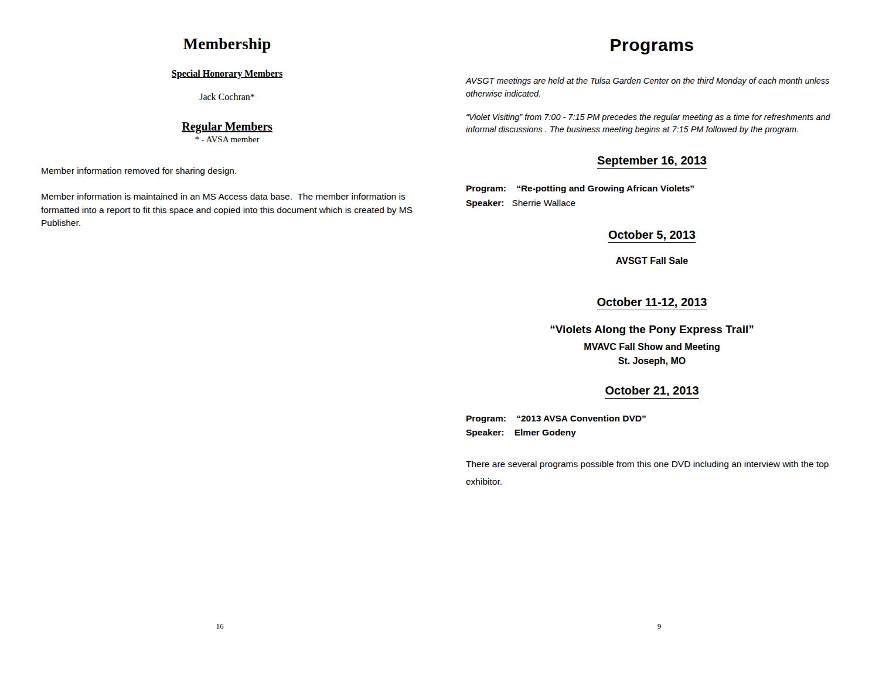Membership
Special Honorary Members
Jack Cochran*
Regular Members
* - AVSA member
Member information removed for sharing design.
Member information is maintained in an MS Access data base. The member information is formatted into a report to fit this space and copied into this document which is created by MS Publisher.
16
Programs
AVSGT meetings are held at the Tulsa Garden Center on the third Monday of each month unless otherwise indicated.
“Violet Visiting” from 7:00 - 7:15 PM precedes the regular meeting as a time for refreshments and informal discussions . The business meeting begins at 7:15 PM followed by the program.
September 16, 2013
Program: “Re-potting and Growing African Violets”
Speaker: Sherrie Wallace
October 5, 2013
AVSGT Fall Sale
October 11-12, 2013
“Violets Along the Pony Express Trail”
MVAVC Fall Show and Meeting
St. Joseph, MO
October 21, 2013
Program: “2013 AVSA Convention DVD”
Speaker: Elmer Godeny
There are several programs possible from this one DVD including an interview with the top exhibitor.
9